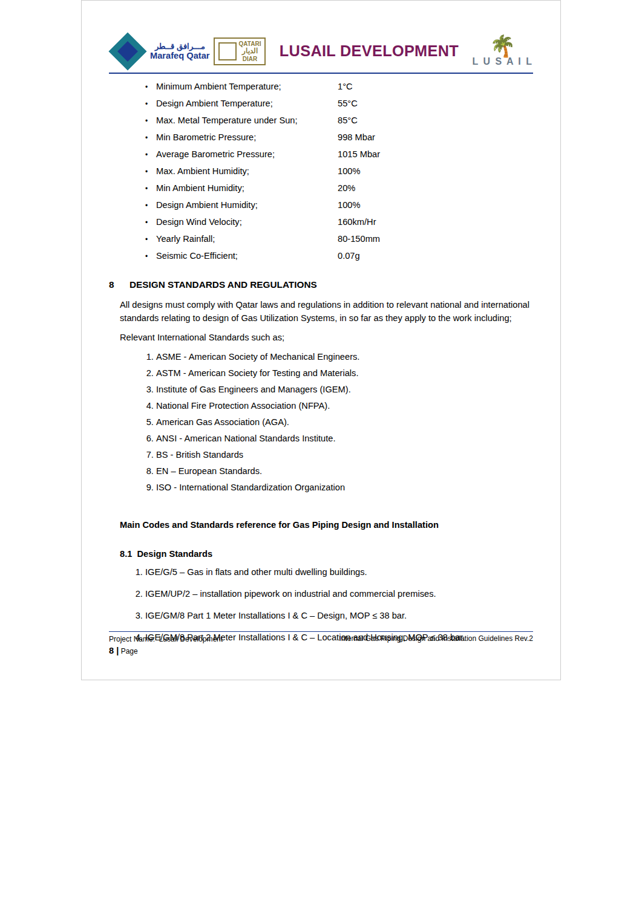مـــرافق قــطر
Marafeq Qatar
QATARI
الديار
DIAR
LUSAIL DEVELOPMENT
🌴
L U S A I L
•Minimum Ambient Temperature; 1°C
•Design Ambient Temperature; 55°C
•Max. Metal Temperature under Sun; 85°C
•Min Barometric Pressure; 998 Mbar
•Average Barometric Pressure; 1015 Mbar
•Max. Ambient Humidity; 100%
•Min Ambient Humidity; 20%
•Design Ambient Humidity; 100%
•Design Wind Velocity; 160km/Hr
•Yearly Rainfall; 80-150mm
•Seismic Co-Efficient; 0.07g
8 DESIGN STANDARDS AND REGULATIONS
All designs must comply with Qatar laws and regulations in addition to relevant national and international standards relating to design of Gas Utilization Systems, in so far as they apply to the work including;
Relevant International Standards such as;
ASME - American Society of Mechanical Engineers.
ASTM - American Society for Testing and Materials.
Institute of Gas Engineers and Managers (IGEM).
National Fire Protection Association (NFPA).
American Gas Association (AGA).
ANSI - American National Standards Institute.
BS - British Standards
EN – European Standards.
ISO - International Standardization Organization
Main Codes and Standards reference for Gas Piping Design and Installation
8.1 Design Standards
IGE/G/5 – Gas in flats and other multi dwelling buildings.
IGEM/UP/2 – installation pipework on industrial and commercial premises.
IGE/GM/8 Part 1 Meter Installations I & C – Design, MOP ≤ 38 bar.
IGE/GM/8 Part 2 Meter Installations I & C – Location and Housing, MOP ≤ 38 bar.
Project Name: Lusail Development
8 | Page
Internal Gas Piping Design and Installation Guidelines Rev.2